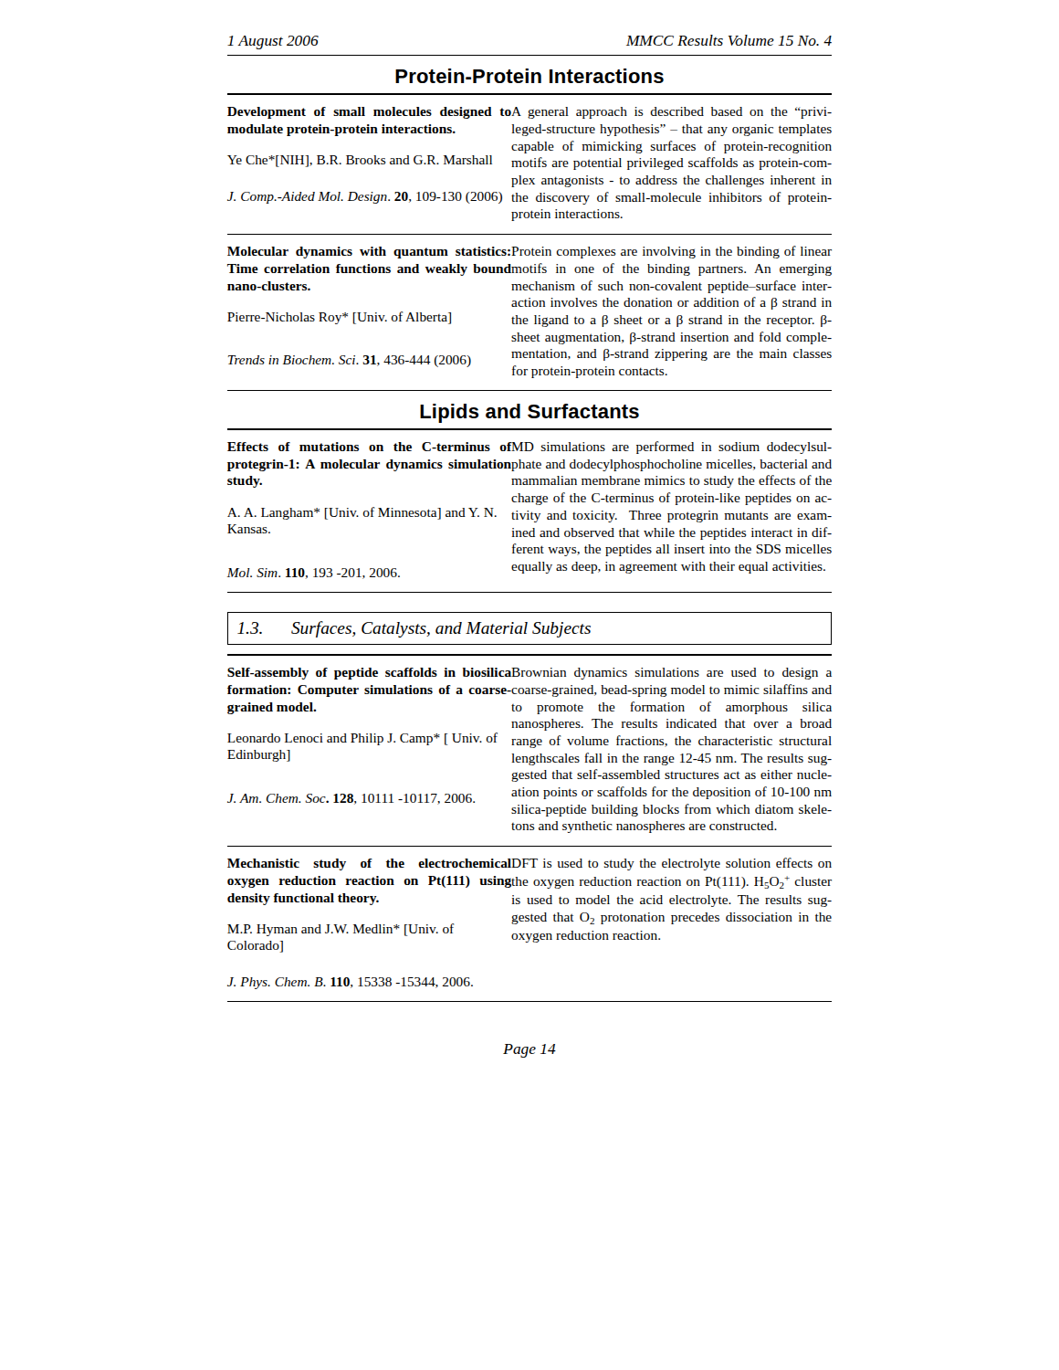1 August 2006
MMCC Results Volume 15 No. 4
Protein-Protein Interactions
| Development of small molecules designed to modulate protein-protein interactions. Ye Che*[NIH], B.R. Brooks and G.R. Marshall J. Comp.-Aided Mol. Design . 20 , 109-130 (2006) | A general approach is described based on the “privileged-structure hypothesis” – that any organic templates capable of mimicking surfaces of protein-recognition motifs are potential privileged scaffolds as protein-complex antagonists - to address the challenges inherent in the discovery of small-molecule inhibitors of protein-protein interactions. |
| Molecular dynamics with quantum statistics: Time correlation functions and weakly bound nano-clusters. Pierre-Nicholas Roy* [Univ. of Alberta] Trends in Biochem. Sci . 31 , 436-444 (2006) | Protein complexes are involving in the binding of linear motifs in one of the binding partners. An emerging mechanism of such non-covalent peptide–surface interaction involves the donation or addition of a β strand in the ligand to a β sheet or a β strand in the receptor. β-sheet augmentation, β-strand insertion and fold complementation, and β-strand zippering are the main classes for protein-protein contacts. |
Lipids and Surfactants
| Effects of mutations on the C-terminus of protegrin-1: A molecular dynamics simulation study. A. A. Langham* [Univ. of Minnesota] and Y. N. Kansas. Mol. Sim . 110 , 193 -201, 2006. | MD simulations are performed in sodium dodecylsulphate and dodecylphosphocholine micelles, bacterial and mammalian membrane mimics to study the effects of the charge of the C-terminus of protein-like peptides on activity and toxicity. Three protegrin mutants are examined and observed that while the peptides interact in different ways, the peptides all insert into the SDS micelles equally as deep, in agreement with their equal activities. |
1.3. Surfaces, Catalysts, and Material Subjects
| Self-assembly of peptide scaffolds in biosilica formation: Computer simulations of a coarse-grained model. Leonardo Lenoci and Philip J. Camp* [ Univ. of Edinburgh] J. Am. Chem. Soc . 128 , 10111 -10117, 2006. | Brownian dynamics simulations are used to design a coarse-grained, bead-spring model to mimic silaffins and to promote the formation of amorphous silica nanospheres. The results indicated that over a broad range of volume fractions, the characteristic structural lengthscales fall in the range 12-45 nm. The results suggested that self-assembled structures act as either nucleation points or scaffolds for the deposition of 10-100 nm silica-peptide building blocks from which diatom skeletons and synthetic nanospheres are constructed. |
| Mechanistic study of the electrochemical oxygen reduction reaction on Pt(111) using density functional theory. M.P. Hyman and J.W. Medlin* [Univ. of Colorado] J. Phys. Chem. B . 110 , 15338 -15344, 2006. | DFT is used to study the electrolyte solution effects on the oxygen reduction reaction on Pt(111). H 5 O 2 + cluster is used to model the acid electrolyte. The results suggested that O 2 protonation precedes dissociation in the oxygen reduction reaction. |
Page 14